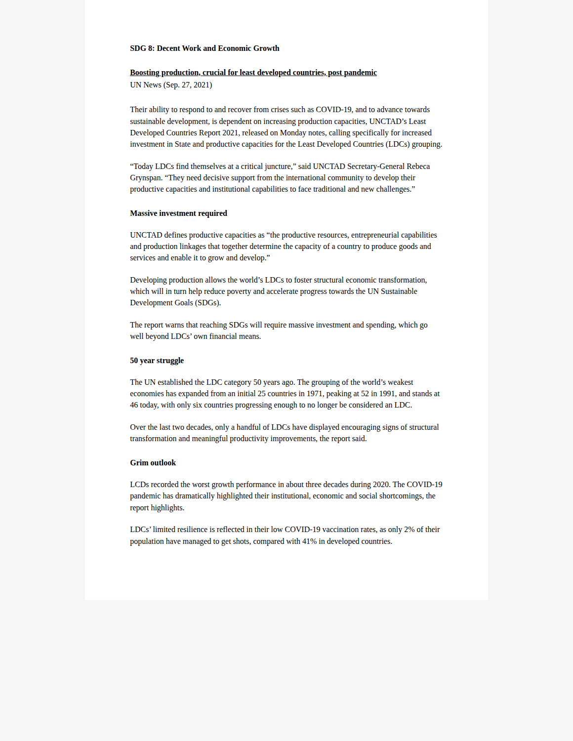SDG 8: Decent Work and Economic Growth
Boosting production, crucial for least developed countries, post pandemic
UN News (Sep. 27, 2021)
Their ability to respond to and recover from crises such as COVID-19, and to advance towards sustainable development, is dependent on increasing production capacities, UNCTAD’s Least Developed Countries Report 2021, released on Monday notes, calling specifically for increased investment in State and productive capacities for the Least Developed Countries (LDCs) grouping.
“Today LDCs find themselves at a critical juncture,” said UNCTAD Secretary-General Rebeca Grynspan. “They need decisive support from the international community to develop their productive capacities and institutional capabilities to face traditional and new challenges.”
Massive investment required
UNCTAD defines productive capacities as “the productive resources, entrepreneurial capabilities and production linkages that together determine the capacity of a country to produce goods and services and enable it to grow and develop.”
Developing production allows the world’s LDCs to foster structural economic transformation, which will in turn help reduce poverty and accelerate progress towards the UN Sustainable Development Goals (SDGs).
The report warns that reaching SDGs will require massive investment and spending, which go well beyond LDCs’ own financial means.
50 year struggle
The UN established the LDC category 50 years ago. The grouping of the world’s weakest economies has expanded from an initial 25 countries in 1971, peaking at 52 in 1991, and stands at 46 today, with only six countries progressing enough to no longer be considered an LDC.
Over the last two decades, only a handful of LDCs have displayed encouraging signs of structural transformation and meaningful productivity improvements, the report said.
Grim outlook
LCDs recorded the worst growth performance in about three decades during 2020. The COVID-19 pandemic has dramatically highlighted their institutional, economic and social shortcomings, the report highlights.
LDCs’ limited resilience is reflected in their low COVID-19 vaccination rates, as only 2% of their population have managed to get shots, compared with 41% in developed countries.